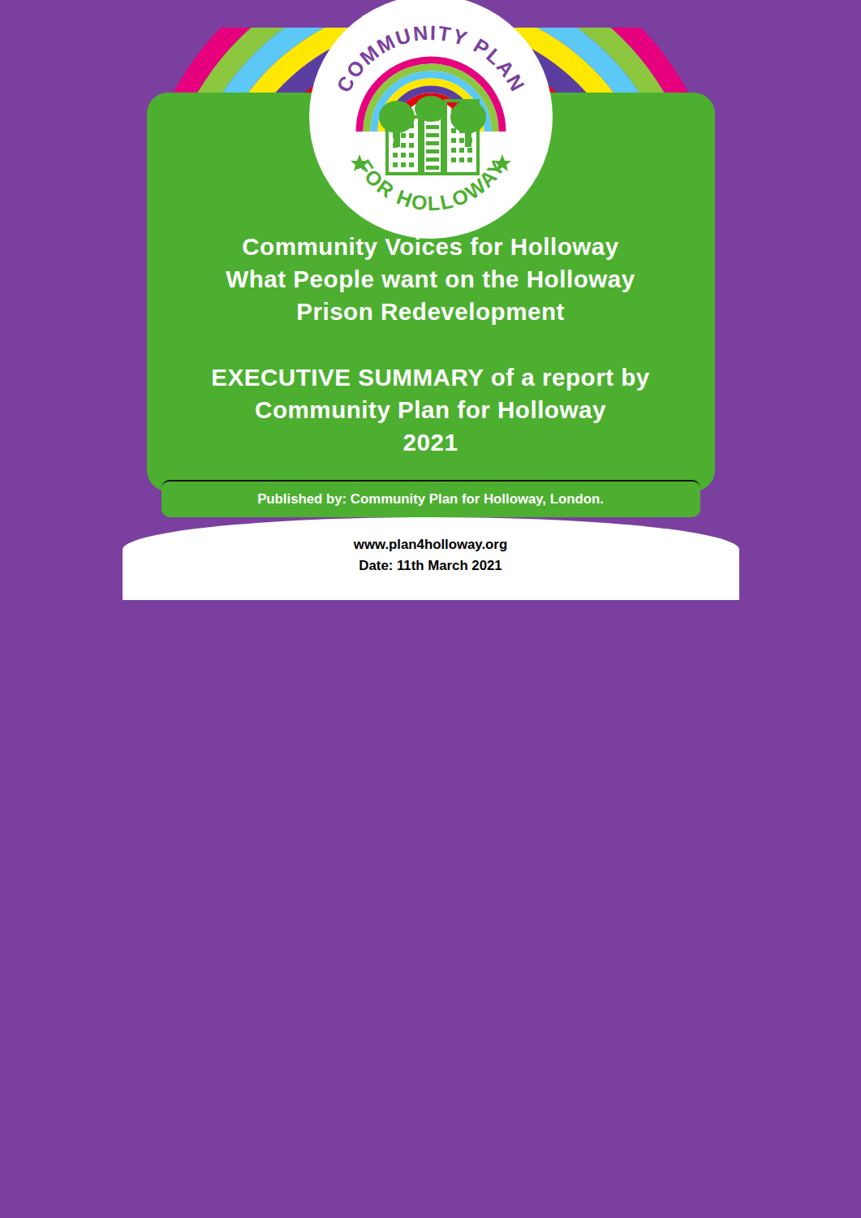COMMUNITY PLAN FOR HOLLOWAY
Community Voices for Holloway
What People want on the Holloway
Prison Redevelopment
EXECUTIVE SUMMARY of a report by
Community Plan for Holloway
2021
Published by: Community Plan for Holloway, London.
www.plan4holloway.org
Date: 11th March 2021